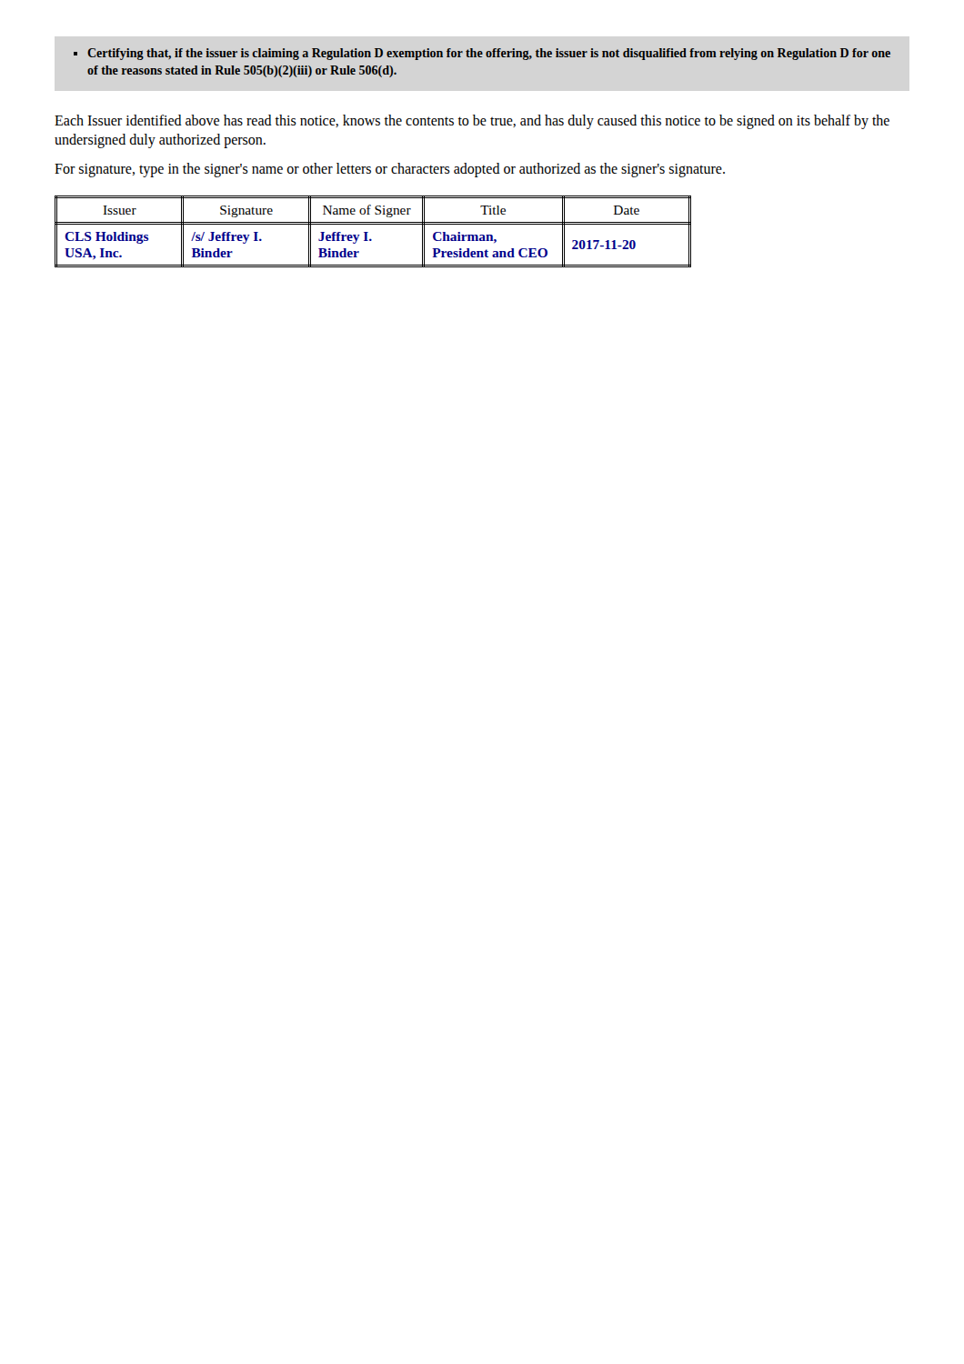Certifying that, if the issuer is claiming a Regulation D exemption for the offering, the issuer is not disqualified from relying on Regulation D for one of the reasons stated in Rule 505(b)(2)(iii) or Rule 506(d).
Each Issuer identified above has read this notice, knows the contents to be true, and has duly caused this notice to be signed on its behalf by the undersigned duly authorized person.
For signature, type in the signer's name or other letters or characters adopted or authorized as the signer's signature.
| Issuer | Signature | Name of Signer | Title | Date |
| --- | --- | --- | --- | --- |
| CLS Holdings USA, Inc. | /s/ Jeffrey I. Binder | Jeffrey I. Binder | Chairman, President and CEO | 2017-11-20 |